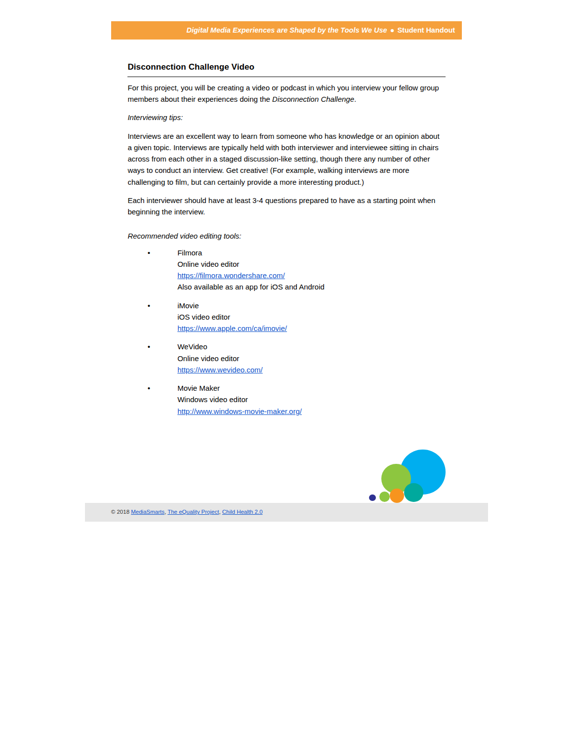Digital Media Experiences are Shaped by the Tools We Use●Student Handout
Disconnection Challenge Video
For this project, you will be creating a video or podcast in which you interview your fellow group members about their experiences doing the Disconnection Challenge.
Interviewing tips:
Interviews are an excellent way to learn from someone who has knowledge or an opinion about a given topic. Interviews are typically held with both interviewer and interviewee sitting in chairs across from each other in a staged discussion-like setting, though there any number of other ways to conduct an interview. Get creative! (For example, walking interviews are more challenging to film, but can certainly provide a more interesting product.)
Each interviewer should have at least 3-4 questions prepared to have as a starting point when beginning the interview.
Recommended video editing tools:
Filmora Online video editor https://filmora.wondershare.com/ Also available as an app for iOS and Android
iMovie iOS video editor https://www.apple.com/ca/imovie/
WeVideo Online video editor https://www.wevideo.com/
Movie Maker Windows video editor http://www.windows-movie-maker.org/
© 2018 MediaSmarts, The eQuality Project, Child Health 2.0